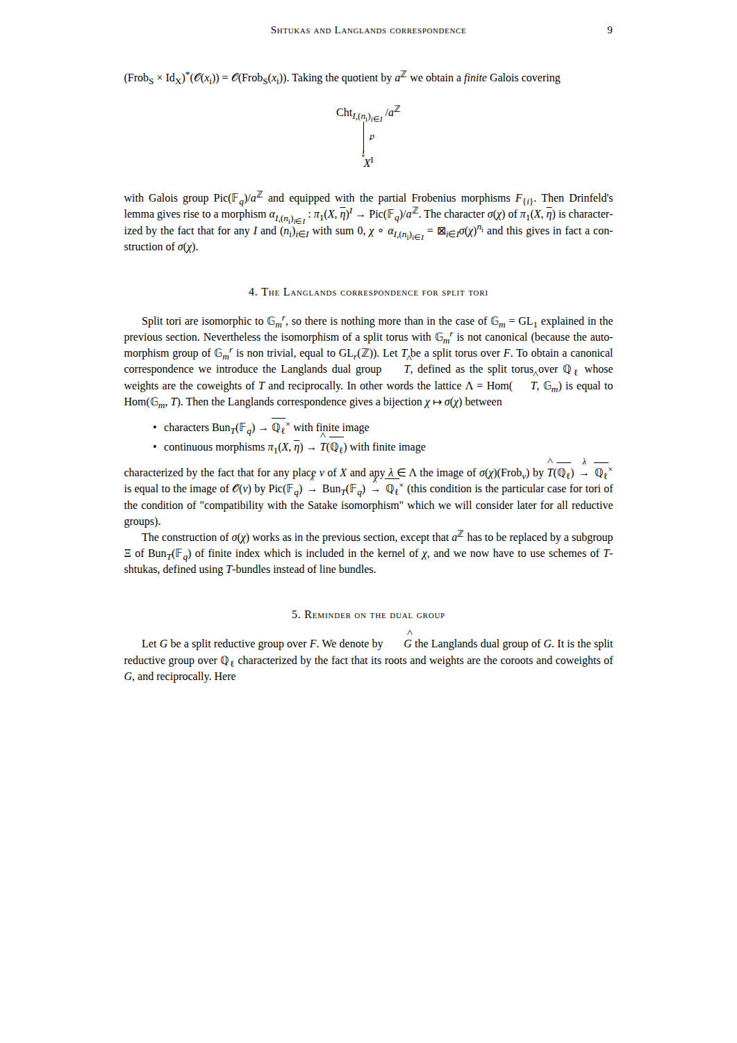Shtukas and Langlands correspondence 9
(FrobS × IdX)*(𝒪(xi)) = 𝒪(FrobS(xi)). Taking the quotient by aℤ we obtain a finite Galois covering
ChtI,(ni)i∈I /aℤ ↓ 𝔭 XI
with Galois group Pic(𝔽q)/aℤ and equipped with the partial Frobenius morphisms F{i}. Then Drinfeld's lemma gives rise to a morphism αI,(ni)i∈I : π1(X, η)I → Pic(𝔽q)/aℤ. The character σ(χ) of π1(X, η) is characterized by the fact that for any I and (ni)i∈I with sum 0, χ ∘ αI,(ni)i∈I = ⊠i∈Iσ(χ)ni and this gives in fact a construction of σ(χ).
4. The Langlands correspondence for split tori
Split tori are isomorphic to 𝔾mr, so there is nothing more than in the case of 𝔾m = GL1 explained in the previous section. Nevertheless the isomorphism of a split torus with 𝔾mr is not canonical (because the automorphism group of 𝔾mr is non trivial, equal to GLr(ℤ)). Let T be a split torus over F. To obtain a canonical correspondence we introduce the Langlands dual group T, defined as the split torus over ℚℓ whose weights are the coweights of T and reciprocally. In other words the lattice Λ = Hom(T, 𝔾m) is equal to Hom(𝔾m, T). Then the Langlands correspondence gives a bijection χ ↦ σ(χ) between
characters BunT(𝔽q) → ℚℓ× with finite image
continuous morphisms π1(X, η) → T(ℚℓ) with finite image
characterized by the fact that for any place v of X and any λ ∈ Λ the image of σ(χ)(Frobv) by T(ℚℓ) λ→ ℚℓ× is equal to the image of 𝒪(v) by Pic(𝔽q) λ→ BunT(𝔽q) χ→ ℚℓ× (this condition is the particular case for tori of the condition of "compatibility with the Satake isomorphism" which we will consider later for all reductive groups).
The construction of σ(χ) works as in the previous section, except that aℤ has to be replaced by a subgroup Ξ of BunT(𝔽q) of finite index which is included in the kernel of χ, and we now have to use schemes of T-shtukas, defined using T-bundles instead of line bundles.
5. Reminder on the dual group
Let G be a split reductive group over F. We denote by G the Langlands dual group of G. It is the split reductive group over ℚℓ characterized by the fact that its roots and weights are the coroots and coweights of G, and reciprocally. Here